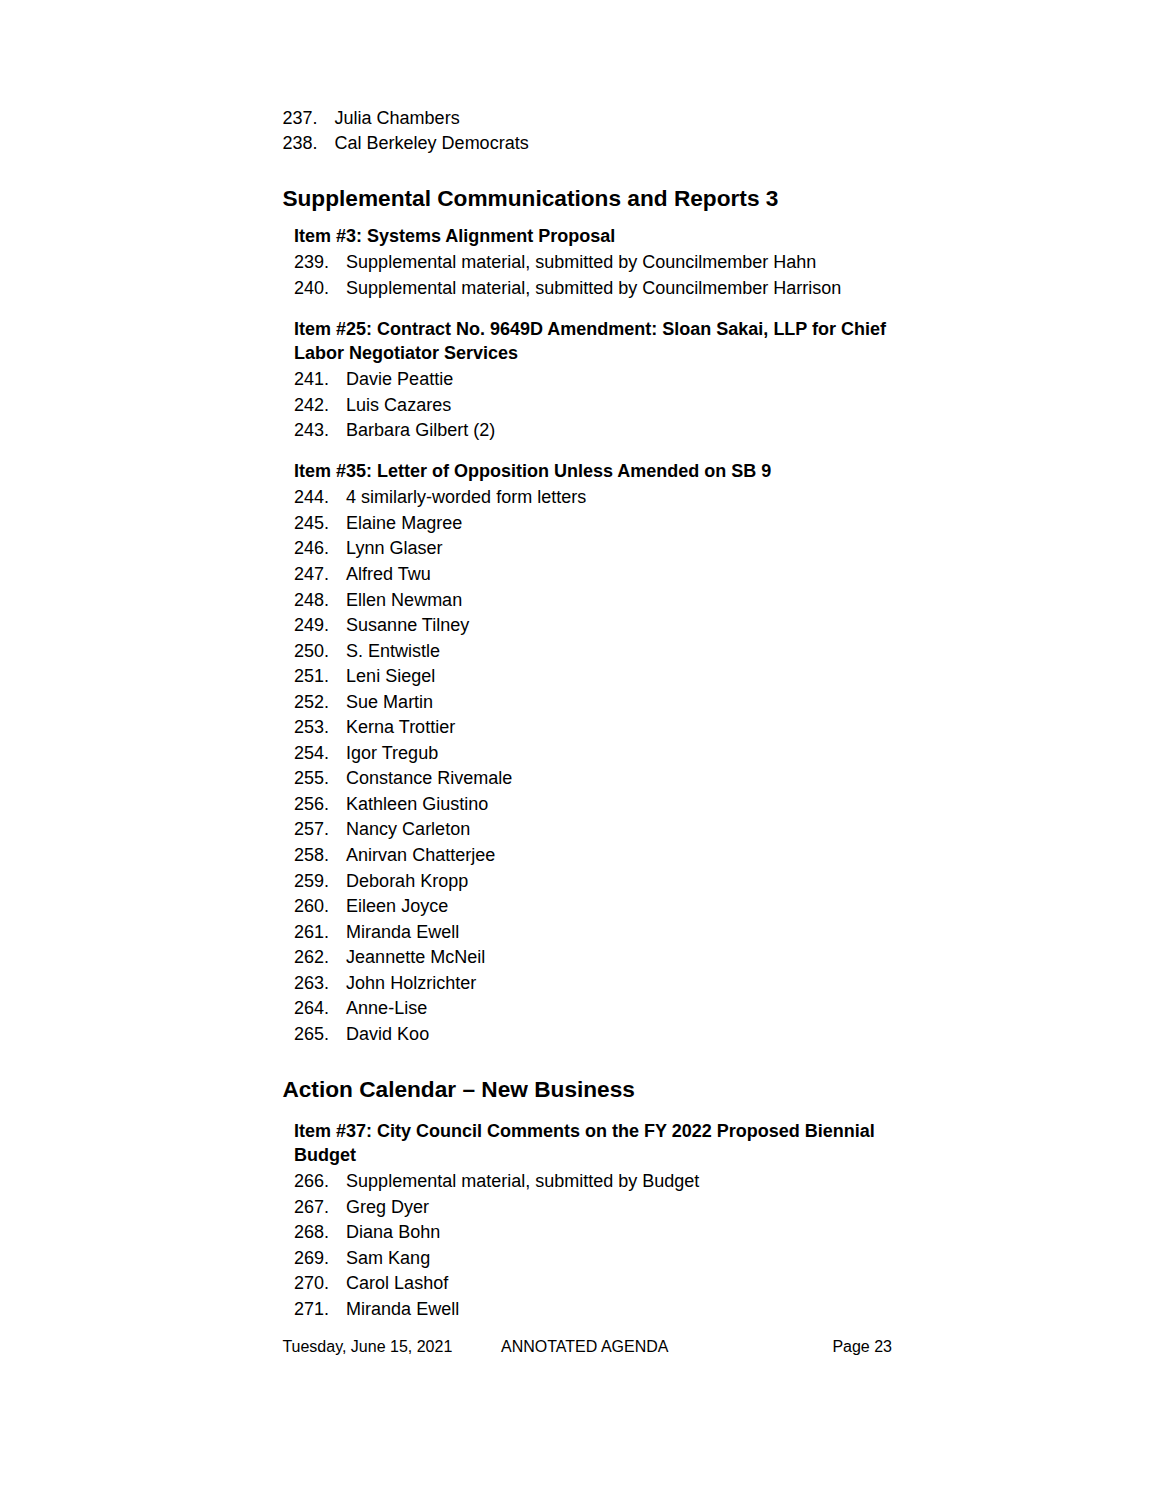237. Julia Chambers
238. Cal Berkeley Democrats
Supplemental Communications and Reports 3
Item #3: Systems Alignment Proposal
239. Supplemental material, submitted by Councilmember Hahn
240. Supplemental material, submitted by Councilmember Harrison
Item #25: Contract No. 9649D Amendment: Sloan Sakai, LLP for Chief Labor Negotiator Services
241. Davie Peattie
242. Luis Cazares
243. Barbara Gilbert (2)
Item #35: Letter of Opposition Unless Amended on SB 9
244. 4 similarly-worded form letters
245. Elaine Magree
246. Lynn Glaser
247. Alfred Twu
248. Ellen Newman
249. Susanne Tilney
250. S. Entwistle
251. Leni Siegel
252. Sue Martin
253. Kerna Trottier
254. Igor Tregub
255. Constance Rivemale
256. Kathleen Giustino
257. Nancy Carleton
258. Anirvan Chatterjee
259. Deborah Kropp
260. Eileen Joyce
261. Miranda Ewell
262. Jeannette McNeil
263. John Holzrichter
264. Anne-Lise
265. David Koo
Action Calendar – New Business
Item #37: City Council Comments on the FY 2022 Proposed Biennial Budget
266. Supplemental material, submitted by Budget
267. Greg Dyer
268. Diana Bohn
269. Sam Kang
270. Carol Lashof
271. Miranda Ewell
Tuesday, June 15, 2021 ANNOTATED AGENDA Page 23